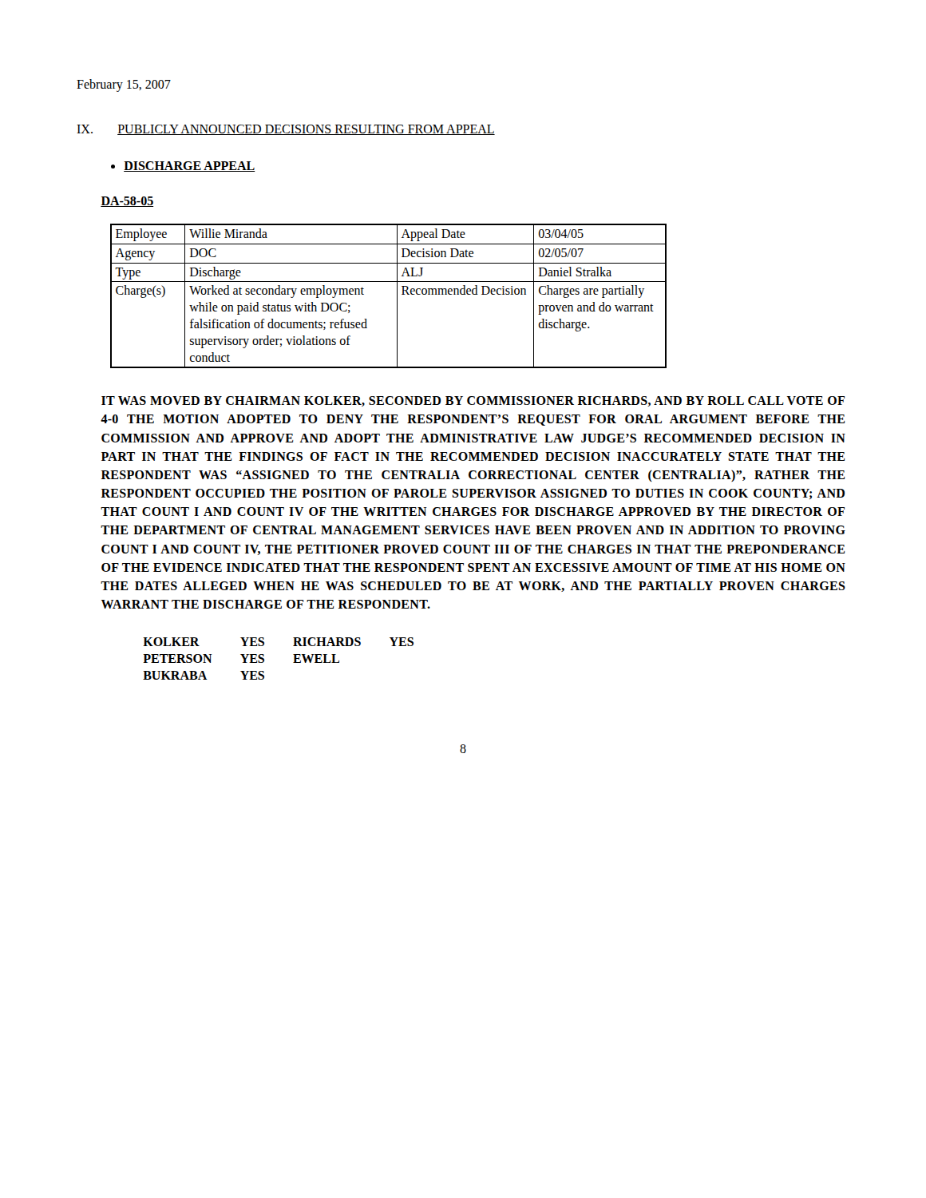February 15, 2007
IX. PUBLICLY ANNOUNCED DECISIONS RESULTING FROM APPEAL
DISCHARGE APPEAL
DA-58-05
| Employee | Willie Miranda | Appeal Date | 03/04/05 |
| Agency | DOC | Decision Date | 02/05/07 |
| Type | Discharge | ALJ | Daniel Stralka |
| Charge(s) | Worked at secondary employment while on paid status with DOC; falsification of documents; refused supervisory order; violations of conduct | Recommended Decision | Charges are partially proven and do warrant discharge. |
It was moved by Chairman Kolker, seconded by Commissioner Richards, and by roll call vote of 4-0 the motion adopted to deny the Respondent’s request for oral argument before the Commission and approve and adopt the Administrative Law Judge’s Recommended Decision in part in that the findings of fact in the Recommended Decision inaccurately state that the Respondent was “assigned to the Centralia Correctional Center (Centralia)”, rather the Respondent occupied the position of Parole Supervisor assigned to duties in Cook County; and that Count I and Count IV of the written charges for discharge approved by the Director of the Department of Central Management Services have been proven and in addition to proving Count I and Count IV, the Petitioner proved Count III of the charges in that the preponderance of the evidence indicated that the Respondent spent an excessive amount of time at his home on the dates alleged when he was scheduled to be at work, and the partially proven charges warrant the discharge of the Respondent.
| KOLKER | YES | RICHARDS | YES |
| PETERSON | YES | EWELL | |
| BUKRABA | YES | | |
8